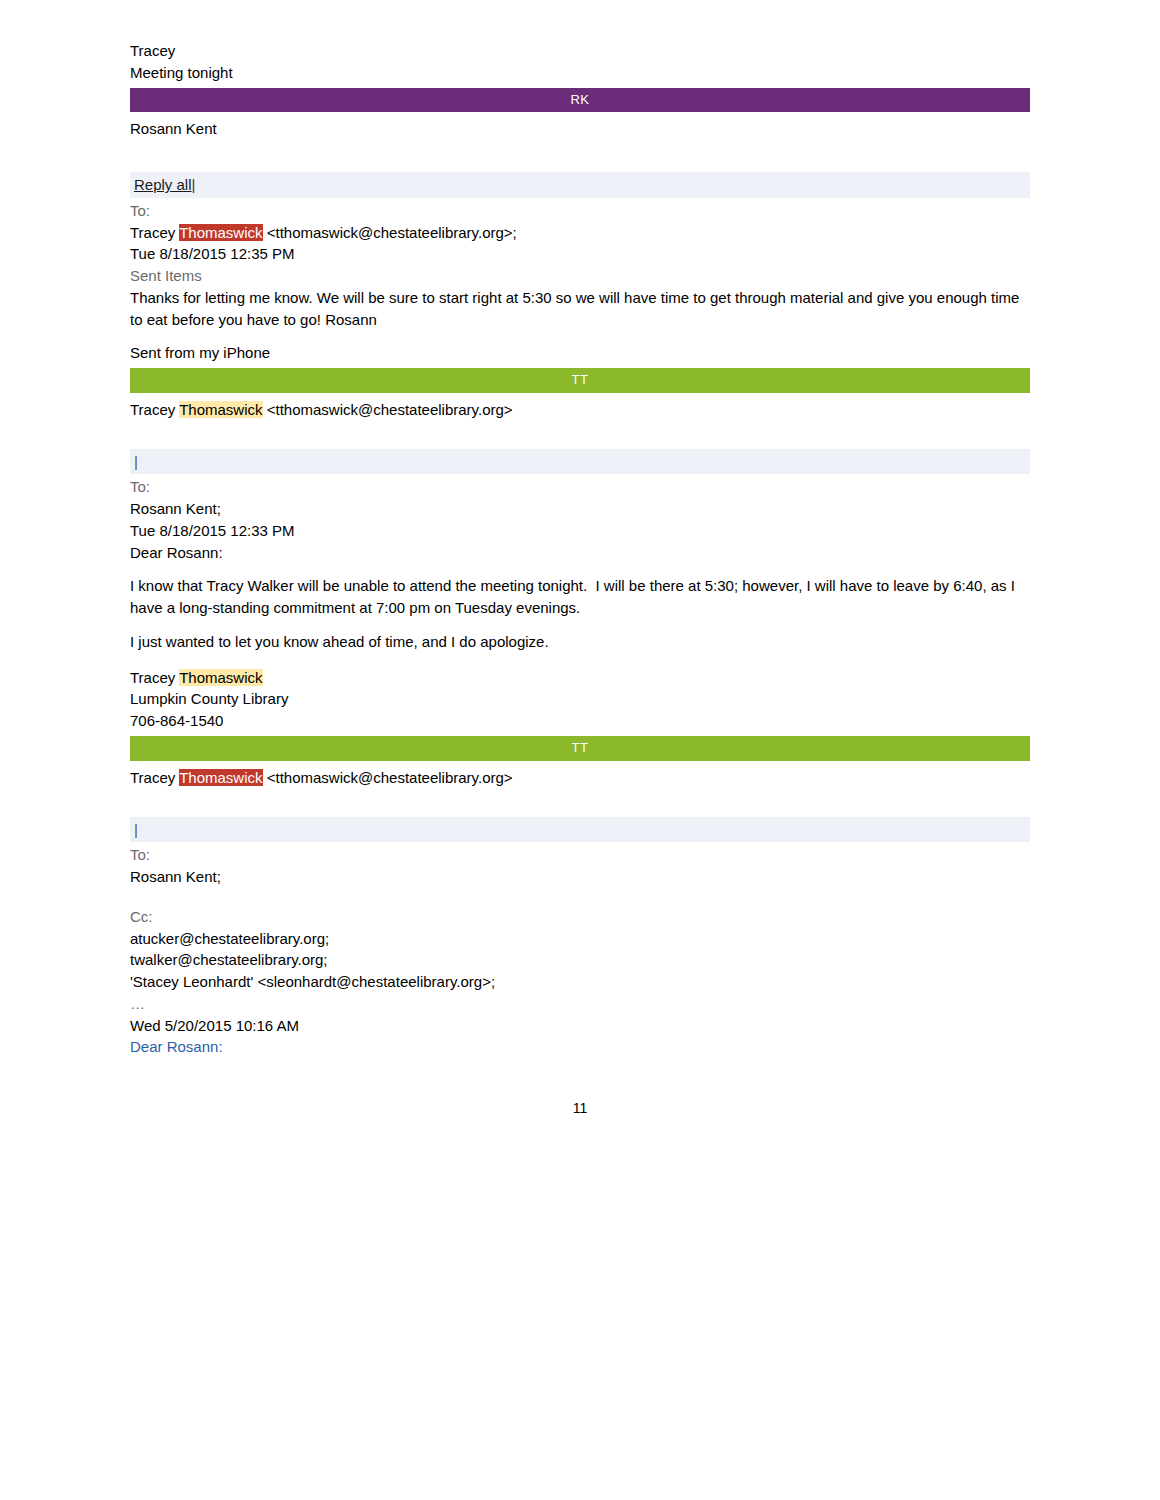Tracey
Meeting tonight
RK
Rosann Kent
Reply all|
To:
Tracey Thomaswick <tthomaswick@chestateelibrary.org>;
Tue 8/18/2015 12:35 PM
Sent Items
Thanks for letting me know. We will be sure to start right at 5:30 so we will have time to get through material and give you enough time to eat before you have to go! Rosann
Sent from my iPhone
TT
Tracey Thomaswick <tthomaswick@chestateelibrary.org>
|
To:
Rosann Kent;
Tue 8/18/2015 12:33 PM
Dear Rosann:
I know that Tracy Walker will be unable to attend the meeting tonight. I will be there at 5:30; however, I will have to leave by 6:40, as I have a long-standing commitment at 7:00 pm on Tuesday evenings.
I just wanted to let you know ahead of time, and I do apologize.
Tracey Thomaswick
Lumpkin County Library
706-864-1540
TT
Tracey Thomaswick <tthomaswick@chestateelibrary.org>
|
To:
Rosann Kent;
Cc:
atucker@chestateelibrary.org;
twalker@chestateelibrary.org;
'Stacey Leonhardt' <sleonhardt@chestateelibrary.org>;
…
Wed 5/20/2015 10:16 AM
Dear Rosann:
11